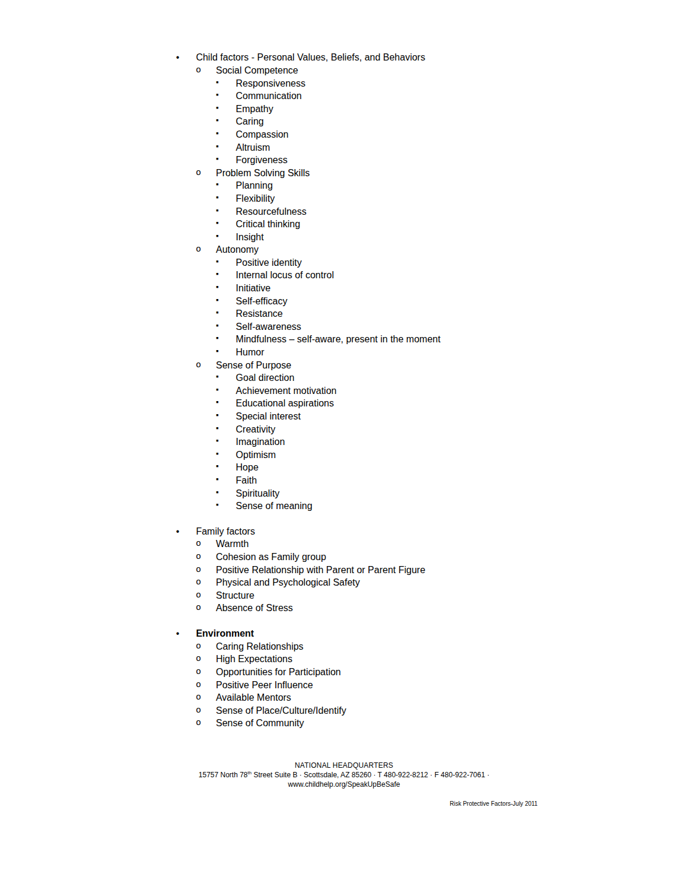Child factors - Personal Values, Beliefs, and Behaviors
Social Competence
Responsiveness
Communication
Empathy
Caring
Compassion
Altruism
Forgiveness
Problem Solving Skills
Planning
Flexibility
Resourcefulness
Critical thinking
Insight
Autonomy
Positive identity
Internal locus of control
Initiative
Self-efficacy
Resistance
Self-awareness
Mindfulness – self-aware, present in the moment
Humor
Sense of Purpose
Goal direction
Achievement motivation
Educational aspirations
Special interest
Creativity
Imagination
Optimism
Hope
Faith
Spirituality
Sense of meaning
Family factors
Warmth
Cohesion as Family group
Positive Relationship with Parent or Parent Figure
Physical and Psychological Safety
Structure
Absence of Stress
Environment
Caring Relationships
High Expectations
Opportunities for Participation
Positive Peer Influence
Available Mentors
Sense of Place/Culture/Identify
Sense of Community
NATIONAL HEADQUARTERS
15757 North 78th Street Suite B · Scottsdale, AZ 85260 · T 480-922-8212 · F 480-922-7061 · www.childhelp.org/SpeakUpBeSafe
Risk Protective Factors-July 2011